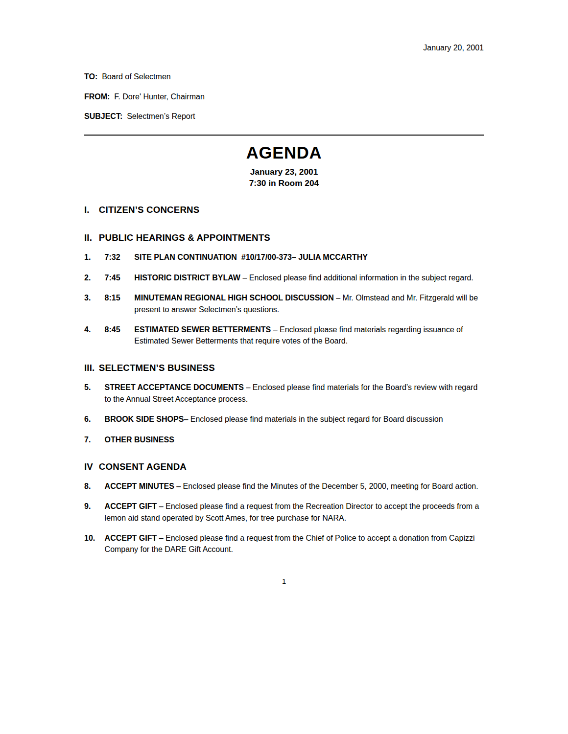January 20, 2001
TO: Board of Selectmen
FROM: F. Dore' Hunter, Chairman
SUBJECT: Selectmen’s Report
AGENDA
January 23, 2001
7:30 in Room 204
I. CITIZEN’S CONCERNS
II. PUBLIC HEARINGS & APPOINTMENTS
1. 7:32 SITE PLAN CONTINUATION #10/17/00-373– JULIA MCCARTHY
2. 7:45 HISTORIC DISTRICT BYLAW – Enclosed please find additional information in the subject regard.
3. 8:15 MINUTEMAN REGIONAL HIGH SCHOOL DISCUSSION – Mr. Olmstead and Mr. Fitzgerald will be present to answer Selectmen’s questions.
4. 8:45 ESTIMATED SEWER BETTERMENTS – Enclosed please find materials regarding issuance of Estimated Sewer Betterments that require votes of the Board.
III. SELECTMEN’S BUSINESS
5. STREET ACCEPTANCE DOCUMENTS – Enclosed please find materials for the Board’s review with regard to the Annual Street Acceptance process.
6. BROOK SIDE SHOPS– Enclosed please find materials in the subject regard for Board discussion
7. OTHER BUSINESS
IVCONSENT AGENDA
8. ACCEPT MINUTES – Enclosed please find the Minutes of the December 5, 2000, meeting for Board action.
9. ACCEPT GIFT – Enclosed please find a request from the Recreation Director to accept the proceeds from a lemon aid stand operated by Scott Ames, for tree purchase for NARA.
10. ACCEPT GIFT – Enclosed please find a request from the Chief of Police to accept a donation from Capizzi Company for the DARE Gift Account.
1